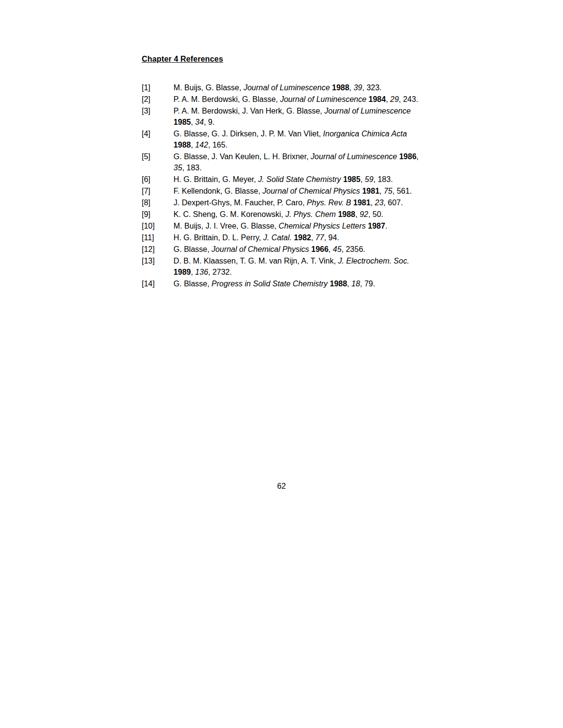Chapter 4 References
[1] M. Buijs, G. Blasse, Journal of Luminescence 1988, 39, 323.
[2] P. A. M. Berdowski, G. Blasse, Journal of Luminescence 1984, 29, 243.
[3] P. A. M. Berdowski, J. Van Herk, G. Blasse, Journal of Luminescence 1985, 34, 9.
[4] G. Blasse, G. J. Dirksen, J. P. M. Van Vliet, Inorganica Chimica Acta 1988, 142, 165.
[5] G. Blasse, J. Van Keulen, L. H. Brixner, Journal of Luminescence 1986, 35, 183.
[6] H. G. Brittain, G. Meyer, J. Solid State Chemistry 1985, 59, 183.
[7] F. Kellendonk, G. Blasse, Journal of Chemical Physics 1981, 75, 561.
[8] J. Dexpert-Ghys, M. Faucher, P. Caro, Phys. Rev. B 1981, 23, 607.
[9] K. C. Sheng, G. M. Korenowski, J. Phys. Chem 1988, 92, 50.
[10] M. Buijs, J. I. Vree, G. Blasse, Chemical Physics Letters 1987.
[11] H. G. Brittain, D. L. Perry, J. Catal. 1982, 77, 94.
[12] G. Blasse, Journal of Chemical Physics 1966, 45, 2356.
[13] D. B. M. Klaassen, T. G. M. van Rijn, A. T. Vink, J. Electrochem. Soc. 1989, 136, 2732.
[14] G. Blasse, Progress in Solid State Chemistry 1988, 18, 79.
62